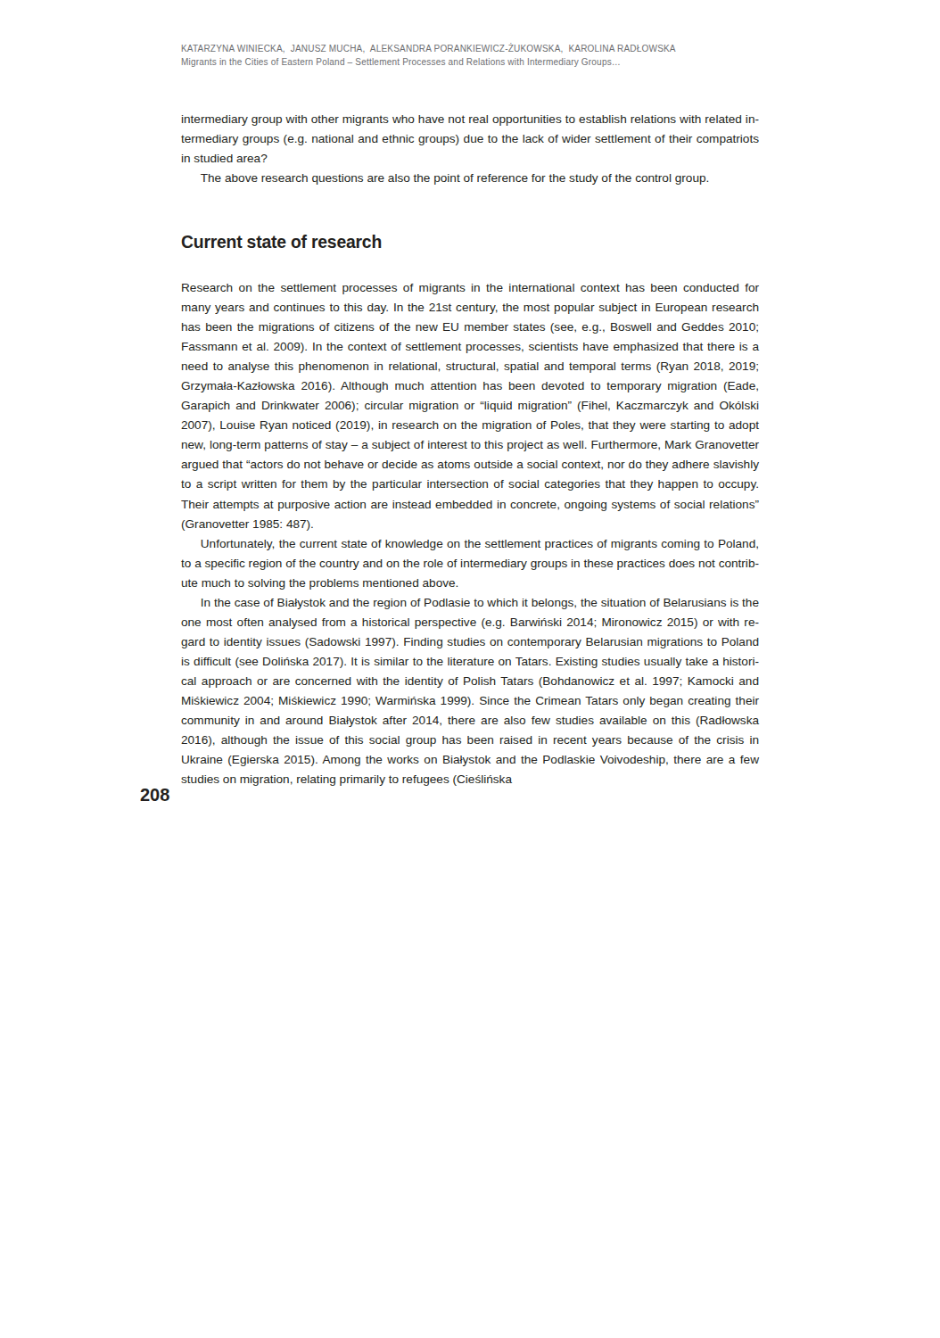KATARZYNA WINIECKA, JANUSZ MUCHA, ALEKSANDRA PORANKIEWICZ-ŻUKOWSKA, KAROLINA RADŁOWSKA Migrants in the Cities of Eastern Poland – Settlement Processes and Relations with Intermediary Groups…
intermediary group with other migrants who have not real opportunities to establish relations with related intermediary groups (e.g. national and ethnic groups) due to the lack of wider settlement of their compatriots in studied area?
The above research questions are also the point of reference for the study of the control group.
Current state of research
Research on the settlement processes of migrants in the international context has been conducted for many years and continues to this day. In the 21st century, the most popular subject in European research has been the migrations of citizens of the new EU member states (see, e.g., Boswell and Geddes 2010; Fassmann et al. 2009). In the context of settlement processes, scientists have emphasized that there is a need to analyse this phenomenon in relational, structural, spatial and temporal terms (Ryan 2018, 2019; Grzymała-Kazłowska 2016). Although much attention has been devoted to temporary migration (Eade, Garapich and Drinkwater 2006); circular migration or “liquid migration” (Fihel, Kaczmarczyk and Okólski 2007), Louise Ryan noticed (2019), in research on the migration of Poles, that they were starting to adopt new, long-term patterns of stay – a subject of interest to this project as well. Furthermore, Mark Granovetter argued that “actors do not behave or decide as atoms outside a social context, nor do they adhere slavishly to a script written for them by the particular intersection of social categories that they happen to occupy. Their attempts at purposive action are instead embedded in concrete, ongoing systems of social relations” (Granovetter 1985: 487).
Unfortunately, the current state of knowledge on the settlement practices of migrants coming to Poland, to a specific region of the country and on the role of intermediary groups in these practices does not contribute much to solving the problems mentioned above.
In the case of Białystok and the region of Podlasie to which it belongs, the situation of Belarusians is the one most often analysed from a historical perspective (e.g. Barwiński 2014; Mironowicz 2015) or with regard to identity issues (Sadowski 1997). Finding studies on contemporary Belarusian migrations to Poland is difficult (see Dolińska 2017). It is similar to the literature on Tatars. Existing studies usually take a historical approach or are concerned with the identity of Polish Tatars (Bohdanowicz et al. 1997; Kamocki and Miśkiewicz 2004; Miśkiewicz 1990; Warmińska 1999). Since the Crimean Tatars only began creating their community in and around Białystok after 2014, there are also few studies available on this (Radłowska 2016), although the issue of this social group has been raised in recent years because of the crisis in Ukraine (Egierska 2015). Among the works on Białystok and the Podlaskie Voivodeship, there are a few studies on migration, relating primarily to refugees (Cieślińska
208